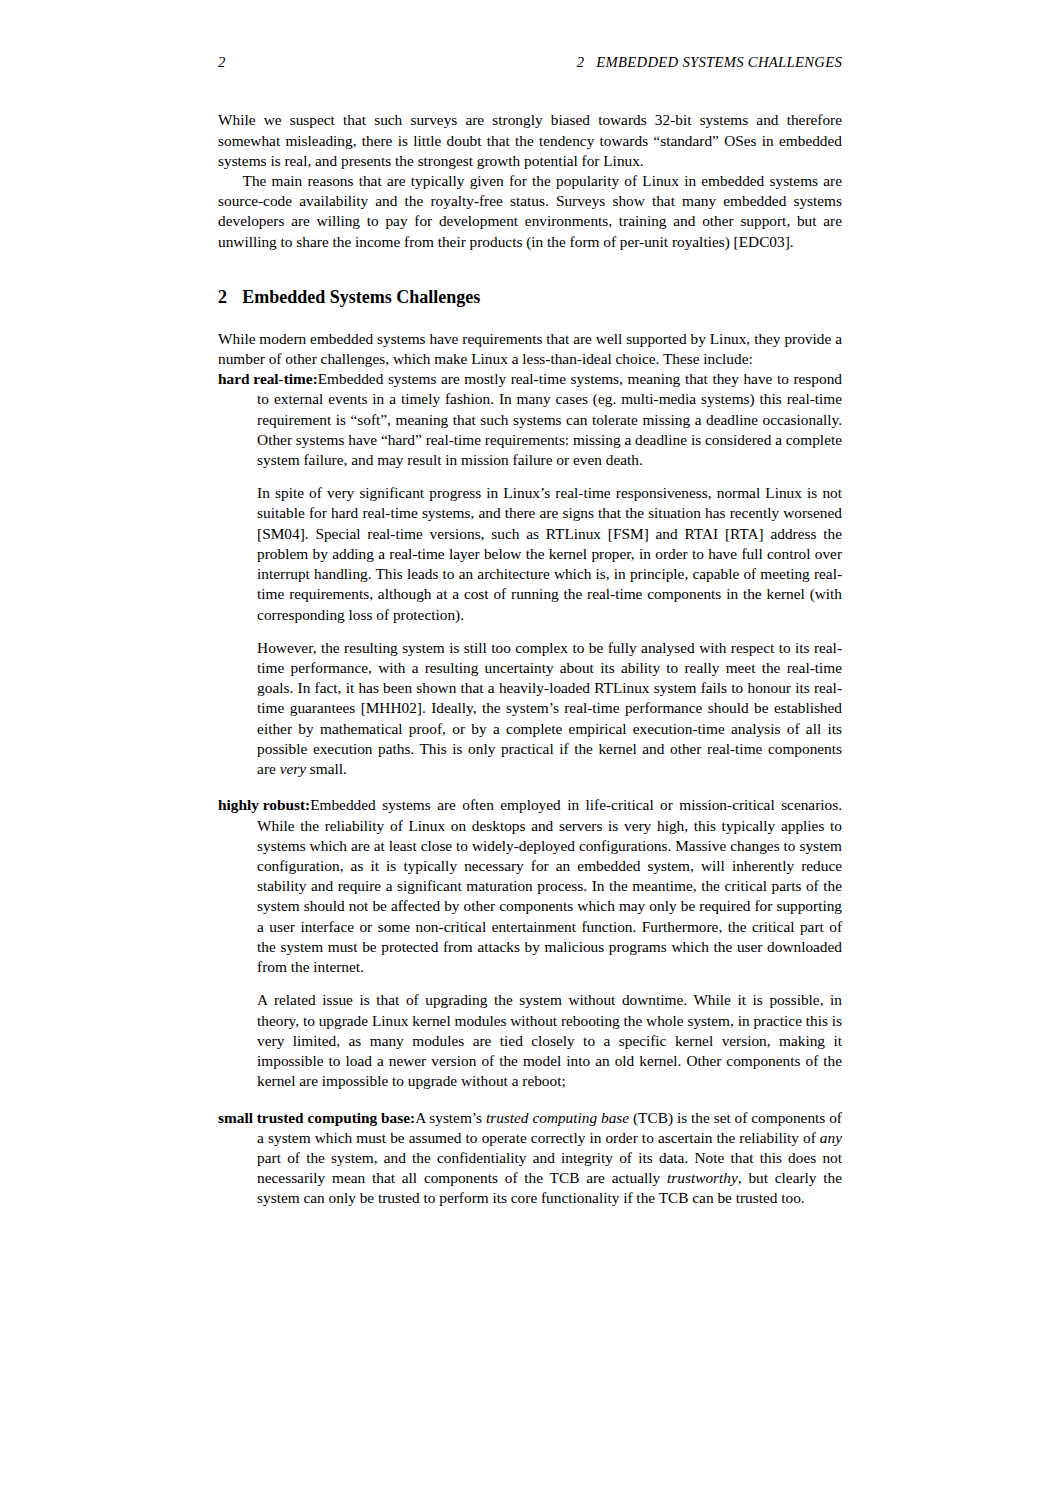2 2 EMBEDDED SYSTEMS CHALLENGES
While we suspect that such surveys are strongly biased towards 32-bit systems and therefore somewhat misleading, there is little doubt that the tendency towards “standard” OSes in embedded systems is real, and presents the strongest growth potential for Linux.
The main reasons that are typically given for the popularity of Linux in embedded systems are source-code availability and the royalty-free status. Surveys show that many embedded systems developers are willing to pay for development environments, training and other support, but are unwilling to share the income from their products (in the form of per-unit royalties) [EDC03].
2 Embedded Systems Challenges
While modern embedded systems have requirements that are well supported by Linux, they provide a number of other challenges, which make Linux a less-than-ideal choice. These include:
hard real-time:
Embedded systems are mostly real-time systems, meaning that they have to respond to external events in a timely fashion. In many cases (eg. multi-media systems) this real-time requirement is “soft”, meaning that such systems can tolerate missing a deadline occasionally. Other systems have “hard” real-time requirements: missing a deadline is considered a complete system failure, and may result in mission failure or even death.
In spite of very significant progress in Linux’s real-time responsiveness, normal Linux is not suitable for hard real-time systems, and there are signs that the situation has recently worsened [SM04]. Special real-time versions, such as RTLinux [FSM] and RTAI [RTA] address the problem by adding a real-time layer below the kernel proper, in order to have full control over interrupt handling. This leads to an architecture which is, in principle, capable of meeting real-time requirements, although at a cost of running the real-time components in the kernel (with corresponding loss of protection).
However, the resulting system is still too complex to be fully analysed with respect to its real-time performance, with a resulting uncertainty about its ability to really meet the real-time goals. In fact, it has been shown that a heavily-loaded RTLinux system fails to honour its real-time guarantees [MHH02]. Ideally, the system’s real-time performance should be established either by mathematical proof, or by a complete empirical execution-time analysis of all its possible execution paths. This is only practical if the kernel and other real-time components are very small.
highly robust:
Embedded systems are often employed in life-critical or mission-critical scenarios. While the reliability of Linux on desktops and servers is very high, this typically applies to systems which are at least close to widely-deployed configurations. Massive changes to system configuration, as it is typically necessary for an embedded system, will inherently reduce stability and require a significant maturation process. In the meantime, the critical parts of the system should not be affected by other components which may only be required for supporting a user interface or some non-critical entertainment function. Furthermore, the critical part of the system must be protected from attacks by malicious programs which the user downloaded from the internet.
A related issue is that of upgrading the system without downtime. While it is possible, in theory, to upgrade Linux kernel modules without rebooting the whole system, in practice this is very limited, as many modules are tied closely to a specific kernel version, making it impossible to load a newer version of the model into an old kernel. Other components of the kernel are impossible to upgrade without a reboot;
small trusted computing base:
A system’s trusted computing base (TCB) is the set of components of a system which must be assumed to operate correctly in order to ascertain the reliability of any part of the system, and the confidentiality and integrity of its data. Note that this does not necessarily mean that all components of the TCB are actually trustworthy, but clearly the system can only be trusted to perform its core functionality if the TCB can be trusted too.